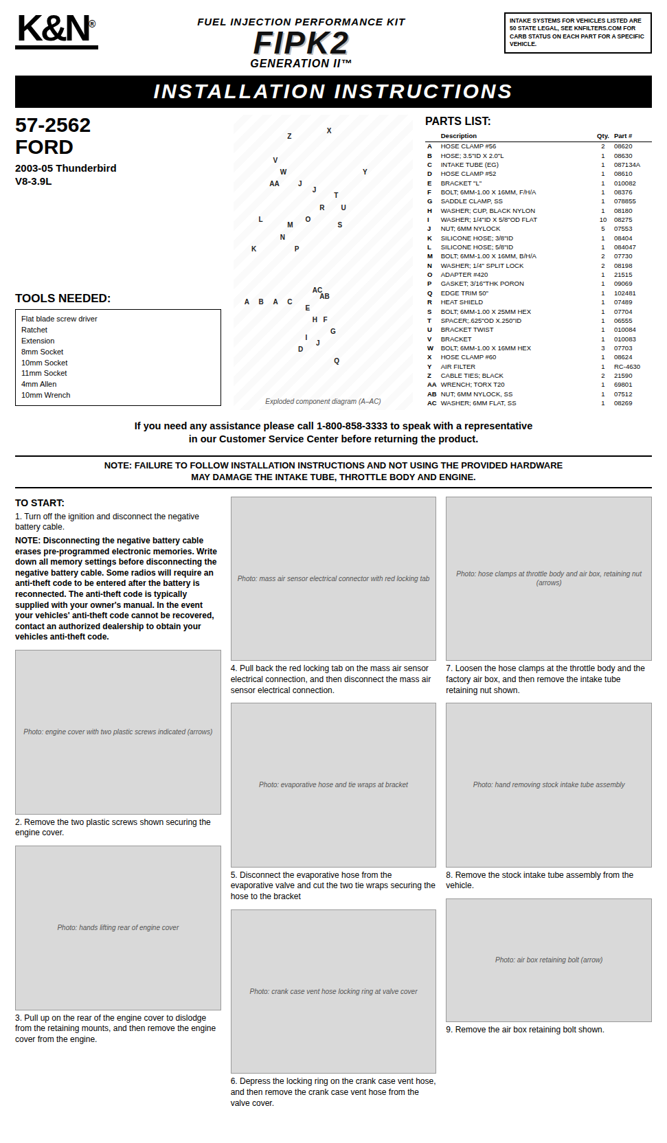K&N®
FUEL INJECTION PERFORMANCE KIT
FIPK2
GENERATION II™
INTAKE SYSTEMS FOR VEHICLES LISTED ARE 50 STATE LEGAL, SEE KNFILTERS.COM FOR CARB STATUS ON EACH PART FOR A SPECIFIC VEHICLE.
INSTALLATION INSTRUCTIONS
57-2562
FORD
2003-05 Thunderbird
V8-3.9L
TOOLS NEEDED:
Flat blade screw driver
Ratchet
Extension
8mm Socket
10mm Socket
11mm Socket
4mm Allen
10mm Wrench
Z X Y V W AA J J T U S R O M N P L K A B A C AC AB E H F G I J D Q
Exploded component diagram (A–AC)
PARTS LIST:
| | Description | Qty. | Part # |
| --- | --- | --- | --- |
| A | HOSE CLAMP #56 | 2 | 08620 |
| B | HOSE; 3.5"ID X 2.0"L | 1 | 08630 |
| C | INTAKE TUBE (EG) | 1 | 087134A |
| D | HOSE CLAMP #52 | 1 | 08610 |
| E | BRACKET "L" | 1 | 010082 |
| F | BOLT; 6MM-1.00 X 16MM, F/H/A | 1 | 08376 |
| G | SADDLE CLAMP, SS | 1 | 078855 |
| H | WASHER; CUP, BLACK NYLON | 1 | 08180 |
| I | WASHER; 1/4"ID X 5/8"OD FLAT | 10 | 08275 |
| J | NUT; 6MM NYLOCK | 5 | 07553 |
| K | SILICONE HOSE; 3/8"ID | 1 | 08404 |
| L | SILICONE HOSE; 5/8"ID | 1 | 084047 |
| M | BOLT; 6MM-1.00 X 16MM, B/H/A | 2 | 07730 |
| N | WASHER; 1/4" SPLIT LOCK | 2 | 08198 |
| O | ADAPTER #420 | 1 | 21515 |
| P | GASKET; 3/16"THK PORON | 1 | 09069 |
| Q | EDGE TRIM 50" | 1 | 102481 |
| R | HEAT SHIELD | 1 | 07489 |
| S | BOLT; 6MM-1.00 X 25MM HEX | 1 | 07704 |
| T | SPACER;.625"OD X.250"ID | 1 | 06555 |
| U | BRACKET TWIST | 1 | 010084 |
| V | BRACKET | 1 | 010083 |
| W | BOLT; 6MM-1.00 X 16MM HEX | 3 | 07703 |
| X | HOSE CLAMP #60 | 1 | 08624 |
| Y | AIR FILTER | 1 | RC-4630 |
| Z | CABLE TIES; BLACK | 2 | 21590 |
| AA | WRENCH; TORX T20 | 1 | 69801 |
| AB | NUT; 6MM NYLOCK, SS | 1 | 07512 |
| AC | WASHER; 6MM FLAT, SS | 1 | 08269 |
If you need any assistance please call 1-800-858-3333 to speak with a representative
in our Customer Service Center before returning the product.
NOTE: FAILURE TO FOLLOW INSTALLATION INSTRUCTIONS AND NOT USING THE PROVIDED HARDWARE
MAY DAMAGE THE INTAKE TUBE, THROTTLE BODY AND ENGINE.
TO START:
1. Turn off the ignition and disconnect the negative battery cable.
NOTE: Disconnecting the negative battery cable erases pre-programmed electronic memories. Write down all memory settings before disconnecting the negative battery cable. Some radios will require an anti-theft code to be entered after the battery is reconnected. The anti-theft code is typically supplied with your owner's manual. In the event your vehicles' anti-theft code cannot be recovered, contact an authorized dealership to obtain your vehicles anti-theft code.
Photo: engine cover with two plastic screws indicated (arrows)
2. Remove the two plastic screws shown securing the engine cover.
Photo: hands lifting rear of engine cover
3. Pull up on the rear of the engine cover to dislodge from the retaining mounts, and then remove the engine cover from the engine.
Photo: mass air sensor electrical connector with red locking tab
4. Pull back the red locking tab on the mass air sensor electrical connection, and then disconnect the mass air sensor electrical connection.
Photo: evaporative hose and tie wraps at bracket
5. Disconnect the evaporative hose from the evaporative valve and cut the two tie wraps securing the hose to the bracket
Photo: crank case vent hose locking ring at valve cover
6. Depress the locking ring on the crank case vent hose, and then remove the crank case vent hose from the valve cover.
Photo: hose clamps at throttle body and air box, retaining nut (arrows)
7. Loosen the hose clamps at the throttle body and the factory air box, and then remove the intake tube retaining nut shown.
Photo: hand removing stock intake tube assembly
8. Remove the stock intake tube assembly from the vehicle.
Photo: air box retaining bolt (arrow)
9. Remove the air box retaining bolt shown.